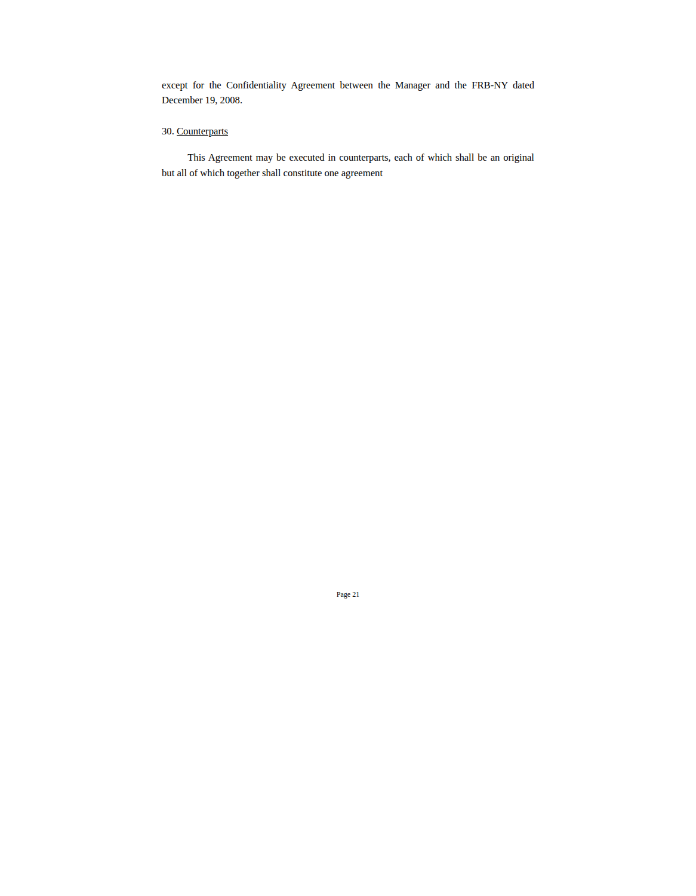except for the Confidentiality Agreement between the Manager and the FRB-NY dated December 19, 2008.
30. Counterparts
This Agreement may be executed in counterparts, each of which shall be an original but all of which together shall constitute one agreement
Page 21